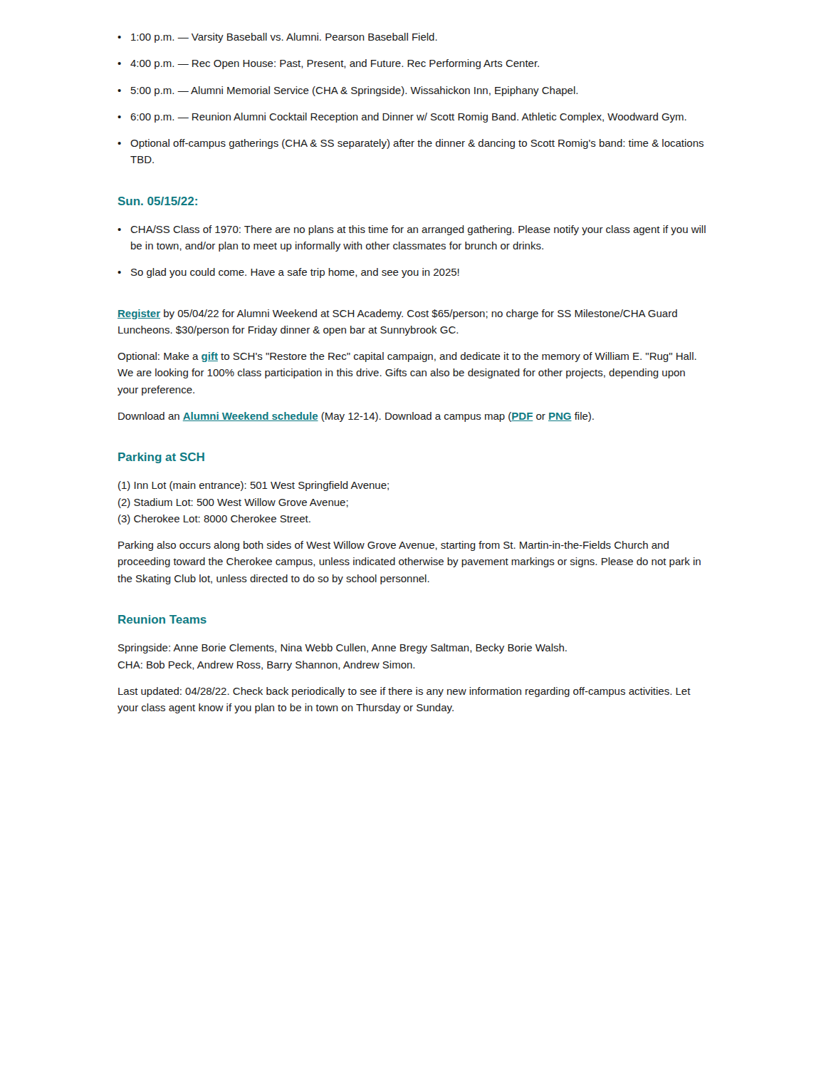1:00 p.m. — Varsity Baseball vs. Alumni. Pearson Baseball Field.
4:00 p.m. — Rec Open House: Past, Present, and Future. Rec Performing Arts Center.
5:00 p.m. — Alumni Memorial Service (CHA & Springside). Wissahickon Inn, Epiphany Chapel.
6:00 p.m. — Reunion Alumni Cocktail Reception and Dinner w/ Scott Romig Band. Athletic Complex, Woodward Gym.
Optional off-campus gatherings (CHA & SS separately) after the dinner & dancing to Scott Romig's band: time & locations TBD.
Sun. 05/15/22:
CHA/SS Class of 1970: There are no plans at this time for an arranged gathering. Please notify your class agent if you will be in town, and/or plan to meet up informally with other classmates for brunch or drinks.
So glad you could come. Have a safe trip home, and see you in 2025!
Register by 05/04/22 for Alumni Weekend at SCH Academy. Cost $65/person; no charge for SS Milestone/CHA Guard Luncheons. $30/person for Friday dinner & open bar at Sunnybrook GC.
Optional: Make a gift to SCH's "Restore the Rec" capital campaign, and dedicate it to the memory of William E. "Rug" Hall. We are looking for 100% class participation in this drive. Gifts can also be designated for other projects, depending upon your preference.
Download an Alumni Weekend schedule (May 12-14). Download a campus map (PDF or PNG file).
Parking at SCH
(1) Inn Lot (main entrance): 501 West Springfield Avenue;
(2) Stadium Lot: 500 West Willow Grove Avenue;
(3) Cherokee Lot: 8000 Cherokee Street.
Parking also occurs along both sides of West Willow Grove Avenue, starting from St. Martin-in-the-Fields Church and proceeding toward the Cherokee campus, unless indicated otherwise by pavement markings or signs. Please do not park in the Skating Club lot, unless directed to do so by school personnel.
Reunion Teams
Springside: Anne Borie Clements, Nina Webb Cullen, Anne Bregy Saltman, Becky Borie Walsh.
CHA: Bob Peck, Andrew Ross, Barry Shannon, Andrew Simon.
Last updated: 04/28/22. Check back periodically to see if there is any new information regarding off-campus activities. Let your class agent know if you plan to be in town on Thursday or Sunday.